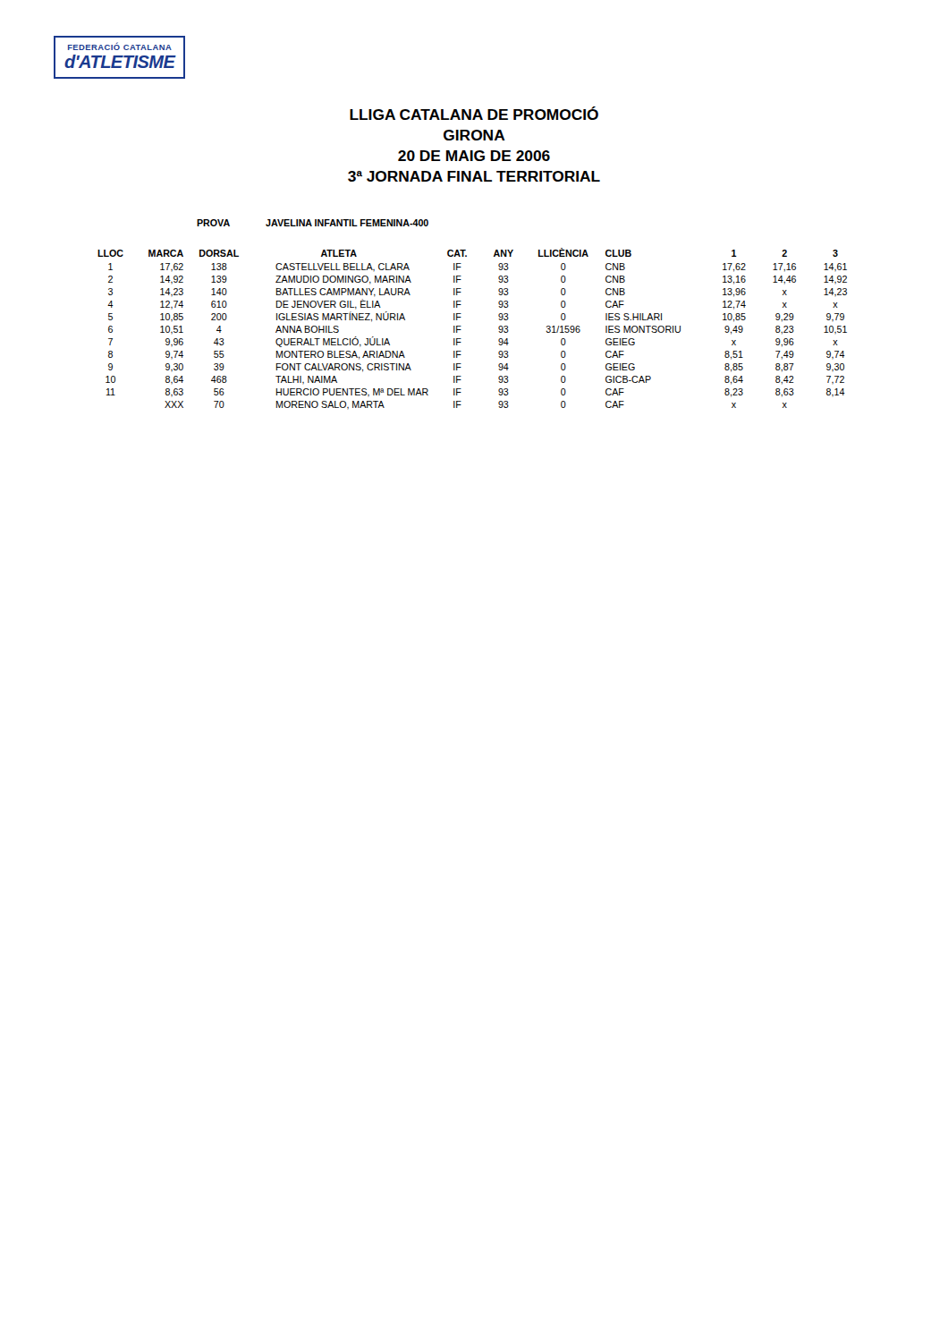FEDERACIÓ CATALANA
d'ATLETISME
LLIGA CATALANA DE PROMOCIÓ
GIRONA
20 DE MAIG DE 2006
3ª JORNADA FINAL TERRITORIAL
PROVAJAVELINA INFANTIL FEMENINA-400
| LLOC | MARCA | DORSAL | ATLETA | CAT. | ANY | LLICÈNCIA | CLUB | 1 | 2 | 3 |
| --- | --- | --- | --- | --- | --- | --- | --- | --- | --- | --- |
| 1 | 17,62 | 138 | CASTELLVELL BELLA, CLARA | IF | 93 | 0 | CNB | 17,62 | 17,16 | 14,61 |
| 2 | 14,92 | 139 | ZAMUDIO DOMINGO, MARINA | IF | 93 | 0 | CNB | 13,16 | 14,46 | 14,92 |
| 3 | 14,23 | 140 | BATLLES CAMPMANY, LAURA | IF | 93 | 0 | CNB | 13,96 | x | 14,23 |
| 4 | 12,74 | 610 | DE JENOVER GIL, ÈLIA | IF | 93 | 0 | CAF | 12,74 | x | x |
| 5 | 10,85 | 200 | IGLESIAS MARTÍNEZ, NÚRIA | IF | 93 | 0 | IES S.HILARI | 10,85 | 9,29 | 9,79 |
| 6 | 10,51 | 4 | ANNA BOHILS | IF | 93 | 31/1596 | IES MONTSORIU | 9,49 | 8,23 | 10,51 |
| 7 | 9,96 | 43 | QUERALT MELCIÓ, JÚLIA | IF | 94 | 0 | GEIEG | x | 9,96 | x |
| 8 | 9,74 | 55 | MONTERO BLESA, ARIADNA | IF | 93 | 0 | CAF | 8,51 | 7,49 | 9,74 |
| 9 | 9,30 | 39 | FONT CALVARONS, CRISTINA | IF | 94 | 0 | GEIEG | 8,85 | 8,87 | 9,30 |
| 10 | 8,64 | 468 | TALHI, NAIMA | IF | 93 | 0 | GICB-CAP | 8,64 | 8,42 | 7,72 |
| 11 | 8,63 | 56 | HUERCIO PUENTES, Mª DEL MAR | IF | 93 | 0 | CAF | 8,23 | 8,63 | 8,14 |
| | XXX | 70 | MORENO SALO, MARTA | IF | 93 | 0 | CAF | x | x | |